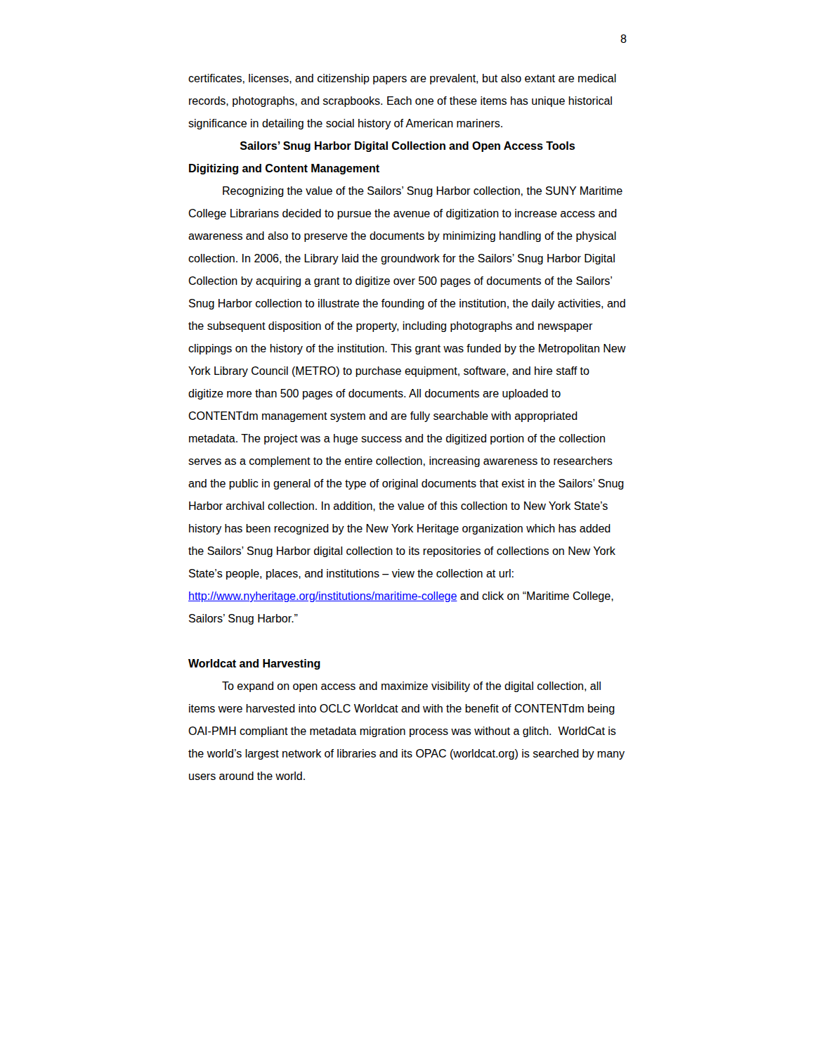8
certificates, licenses, and citizenship papers are prevalent, but also extant are medical records, photographs, and scrapbooks. Each one of these items has unique historical significance in detailing the social history of American mariners.
Sailors’ Snug Harbor Digital Collection and Open Access Tools
Digitizing and Content Management
Recognizing the value of the Sailors’ Snug Harbor collection, the SUNY Maritime College Librarians decided to pursue the avenue of digitization to increase access and awareness and also to preserve the documents by minimizing handling of the physical collection. In 2006, the Library laid the groundwork for the Sailors’ Snug Harbor Digital Collection by acquiring a grant to digitize over 500 pages of documents of the Sailors’ Snug Harbor collection to illustrate the founding of the institution, the daily activities, and the subsequent disposition of the property, including photographs and newspaper clippings on the history of the institution. This grant was funded by the Metropolitan New York Library Council (METRO) to purchase equipment, software, and hire staff to digitize more than 500 pages of documents. All documents are uploaded to CONTENTdm management system and are fully searchable with appropriated metadata. The project was a huge success and the digitized portion of the collection serves as a complement to the entire collection, increasing awareness to researchers and the public in general of the type of original documents that exist in the Sailors’ Snug Harbor archival collection. In addition, the value of this collection to New York State’s history has been recognized by the New York Heritage organization which has added the Sailors’ Snug Harbor digital collection to its repositories of collections on New York State’s people, places, and institutions – view the collection at url: http://www.nyheritage.org/institutions/maritime-college and click on “Maritime College, Sailors’ Snug Harbor.”
Worldcat and Harvesting
To expand on open access and maximize visibility of the digital collection, all items were harvested into OCLC Worldcat and with the benefit of CONTENTdm being OAI-PMH compliant the metadata migration process was without a glitch. WorldCat is the world’s largest network of libraries and its OPAC (worldcat.org) is searched by many users around the world.